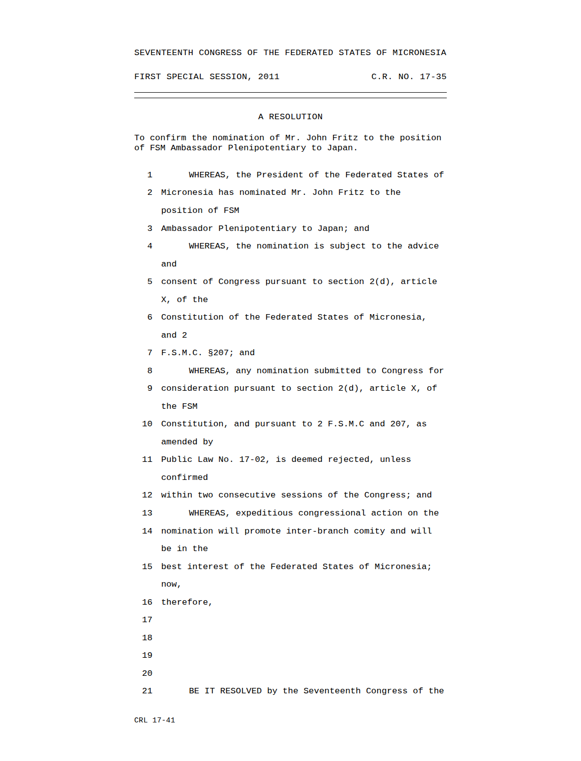SEVENTEENTH CONGRESS OF THE FEDERATED STATES OF MICRONESIA
FIRST SPECIAL SESSION, 2011 C.R. NO. 17-35
A RESOLUTION
To confirm the nomination of Mr. John Fritz to the position of FSM Ambassador Plenipotentiary to Japan.
WHEREAS, the President of the Federated States of
Micronesia has nominated Mr. John Fritz to the position of FSM
Ambassador Plenipotentiary to Japan; and
WHEREAS, the nomination is subject to the advice and
consent of Congress pursuant to section 2(d), article X, of the
Constitution of the Federated States of Micronesia, and 2
F.S.M.C. §207; and
WHEREAS, any nomination submitted to Congress for
consideration pursuant to section 2(d), article X, of the FSM
Constitution, and pursuant to 2 F.S.M.C and 207, as amended by
Public Law No. 17-02, is deemed rejected, unless confirmed
within two consecutive sessions of the Congress; and
WHEREAS, expeditious congressional action on the
nomination will promote inter-branch comity and will be in the
best interest of the Federated States of Micronesia; now,
therefore,
BE IT RESOLVED by the Seventeenth Congress of the
CRL 17-41